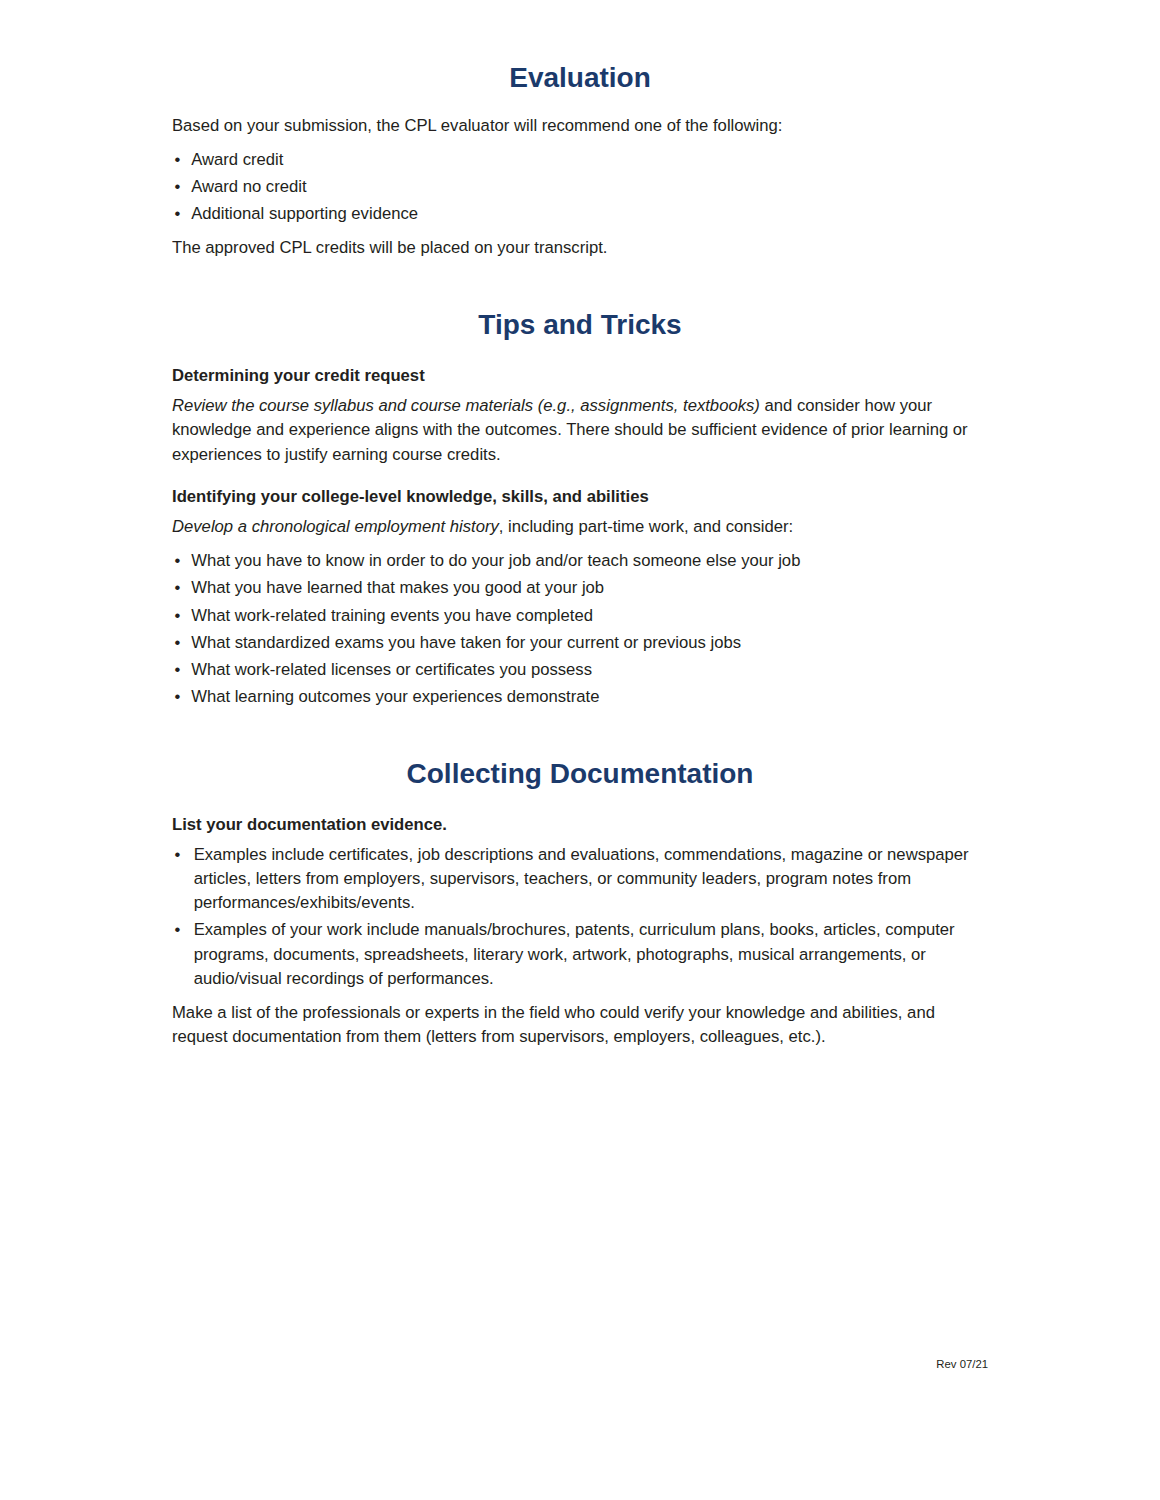Evaluation
Based on your submission, the CPL evaluator will recommend one of the following:
Award credit
Award no credit
Additional supporting evidence
The approved CPL credits will be placed on your transcript.
Tips and Tricks
Determining your credit request
Review the course syllabus and course materials (e.g., assignments, textbooks) and consider how your knowledge and experience aligns with the outcomes. There should be sufficient evidence of prior learning or experiences to justify earning course credits.
Identifying your college-level knowledge, skills, and abilities
Develop a chronological employment history, including part-time work, and consider:
What you have to know in order to do your job and/or teach someone else your job
What you have learned that makes you good at your job
What work-related training events you have completed
What standardized exams you have taken for your current or previous jobs
What work-related licenses or certificates you possess
What learning outcomes your experiences demonstrate
Collecting Documentation
List your documentation evidence.
Examples include certificates, job descriptions and evaluations, commendations, magazine or newspaper articles, letters from employers, supervisors, teachers, or community leaders, program notes from performances/exhibits/events.
Examples of your work include manuals/brochures, patents, curriculum plans, books, articles, computer programs, documents, spreadsheets, literary work, artwork, photographs, musical arrangements, or audio/visual recordings of performances.
Make a list of the professionals or experts in the field who could verify your knowledge and abilities, and request documentation from them (letters from supervisors, employers, colleagues, etc.).
Rev 07/21